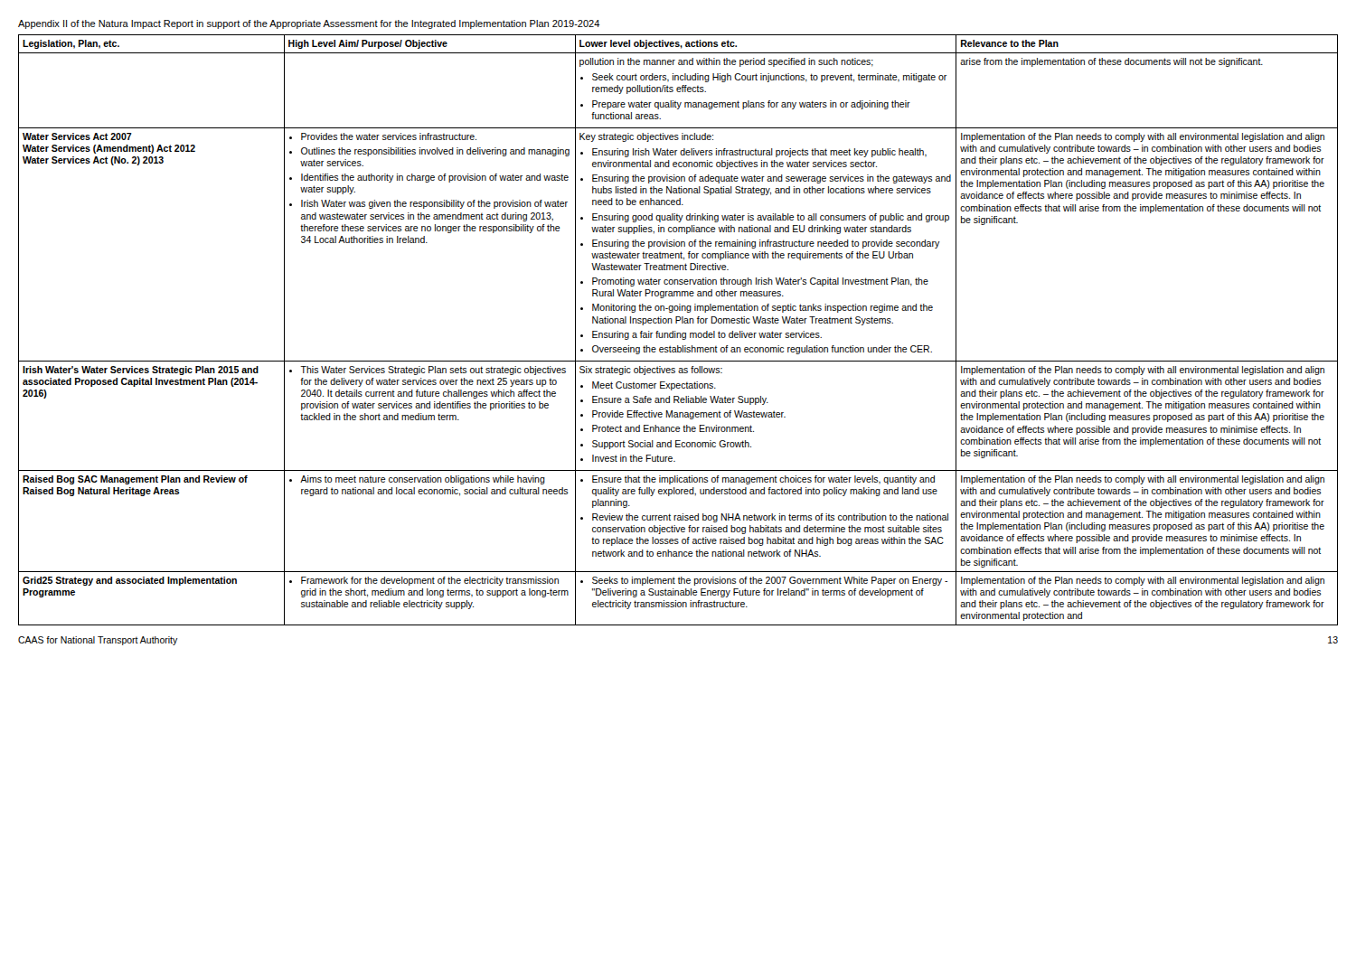Appendix II of the Natura Impact Report in support of the Appropriate Assessment for the Integrated Implementation Plan 2019-2024
| Legislation, Plan, etc. | High Level Aim/ Purpose/ Objective | Lower level objectives, actions etc. | Relevance to the Plan |
| --- | --- | --- | --- |
| | | pollution in the manner and within the period specified in such notices; Seek court orders, including High Court injunctions, to prevent, terminate, mitigate or remedy pollution/its effects. Prepare water quality management plans for any waters in or adjoining their functional areas. | arise from the implementation of these documents will not be significant. |
| Water Services Act 2007 Water Services (Amendment) Act 2012 Water Services Act (No. 2) 2013 | Provides the water services infrastructure. Outlines the responsibilities involved in delivering and managing water services. Identifies the authority in charge of provision of water and waste water supply. Irish Water was given the responsibility of the provision of water and wastewater services in the amendment act during 2013, therefore these services are no longer the responsibility of the 34 Local Authorities in Ireland. | Key strategic objectives include: Ensuring Irish Water delivers infrastructural projects that meet key public health, environmental and economic objectives in the water services sector. Ensuring the provision of adequate water and sewerage services in the gateways and hubs listed in the National Spatial Strategy, and in other locations where services need to be enhanced. Ensuring good quality drinking water is available to all consumers of public and group water supplies, in compliance with national and EU drinking water standards Ensuring the provision of the remaining infrastructure needed to provide secondary wastewater treatment, for compliance with the requirements of the EU Urban Wastewater Treatment Directive. Promoting water conservation through Irish Water's Capital Investment Plan, the Rural Water Programme and other measures. Monitoring the on-going implementation of septic tanks inspection regime and the National Inspection Plan for Domestic Waste Water Treatment Systems. Ensuring a fair funding model to deliver water services. Overseeing the establishment of an economic regulation function under the CER. | Implementation of the Plan needs to comply with all environmental legislation and align with and cumulatively contribute towards – in combination with other users and bodies and their plans etc. – the achievement of the objectives of the regulatory framework for environmental protection and management. The mitigation measures contained within the Implementation Plan (including measures proposed as part of this AA) prioritise the avoidance of effects where possible and provide measures to minimise effects. In combination effects that will arise from the implementation of these documents will not be significant. |
| Irish Water's Water Services Strategic Plan 2015 and associated Proposed Capital Investment Plan (2014-2016) | This Water Services Strategic Plan sets out strategic objectives for the delivery of water services over the next 25 years up to 2040. It details current and future challenges which affect the provision of water services and identifies the priorities to be tackled in the short and medium term. | Six strategic objectives as follows: Meet Customer Expectations. Ensure a Safe and Reliable Water Supply. Provide Effective Management of Wastewater. Protect and Enhance the Environment. Support Social and Economic Growth. Invest in the Future. | Implementation of the Plan needs to comply with all environmental legislation and align with and cumulatively contribute towards – in combination with other users and bodies and their plans etc. – the achievement of the objectives of the regulatory framework for environmental protection and management. The mitigation measures contained within the Implementation Plan (including measures proposed as part of this AA) prioritise the avoidance of effects where possible and provide measures to minimise effects. In combination effects that will arise from the implementation of these documents will not be significant. |
| Raised Bog SAC Management Plan and Review of Raised Bog Natural Heritage Areas | Aims to meet nature conservation obligations while having regard to national and local economic, social and cultural needs | Ensure that the implications of management choices for water levels, quantity and quality are fully explored, understood and factored into policy making and land use planning. Review the current raised bog NHA network in terms of its contribution to the national conservation objective for raised bog habitats and determine the most suitable sites to replace the losses of active raised bog habitat and high bog areas within the SAC network and to enhance the national network of NHAs. | Implementation of the Plan needs to comply with all environmental legislation and align with and cumulatively contribute towards – in combination with other users and bodies and their plans etc. – the achievement of the objectives of the regulatory framework for environmental protection and management. The mitigation measures contained within the Implementation Plan (including measures proposed as part of this AA) prioritise the avoidance of effects where possible and provide measures to minimise effects. In combination effects that will arise from the implementation of these documents will not be significant. |
| Grid25 Strategy and associated Implementation Programme | Framework for the development of the electricity transmission grid in the short, medium and long terms, to support a long-term sustainable and reliable electricity supply. | Seeks to implement the provisions of the 2007 Government White Paper on Energy -"Delivering a Sustainable Energy Future for Ireland" in terms of development of electricity transmission infrastructure. | Implementation of the Plan needs to comply with all environmental legislation and align with and cumulatively contribute towards – in combination with other users and bodies and their plans etc. – the achievement of the objectives of the regulatory framework for environmental protection and |
CAAS for National Transport Authority 13